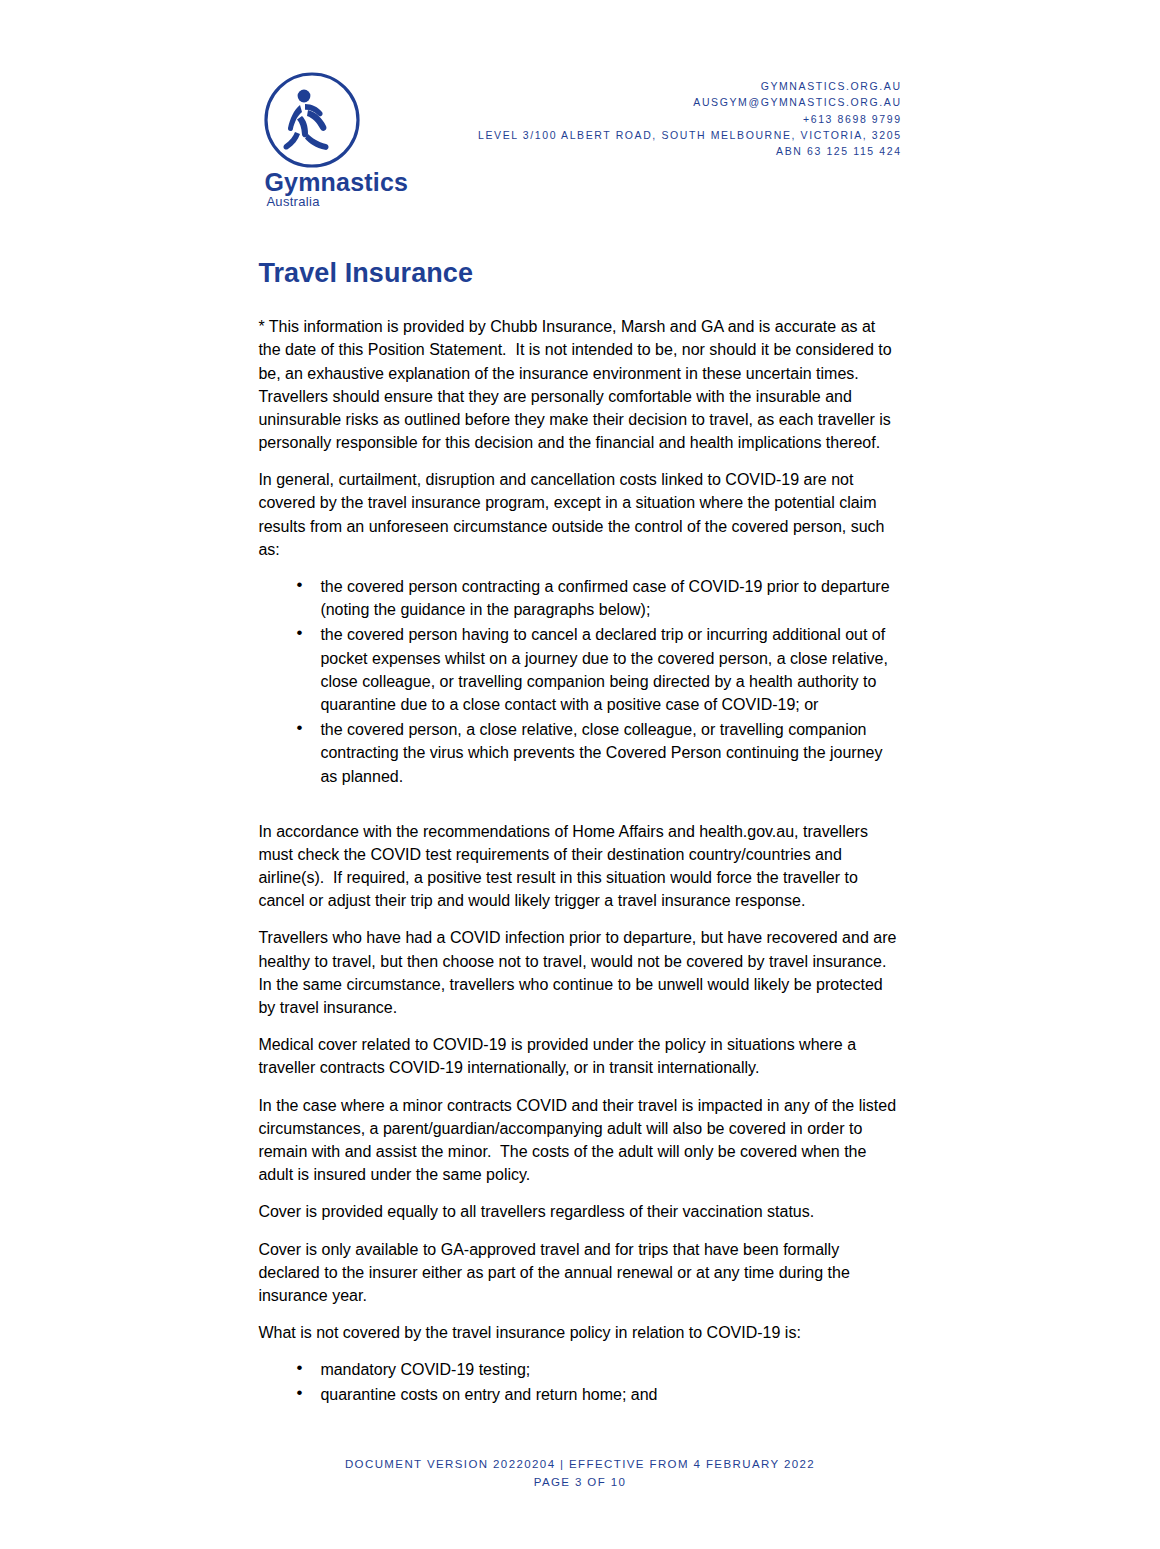Gymnastics
Australia
gymnastics.org.au
ausgym@gymnastics.org.au
+613 8698 9799
Level 3/100 Albert Road, South Melbourne, Victoria, 3205
ABN 63 125 115 424
Travel Insurance
* This information is provided by Chubb Insurance, Marsh and GA and is accurate as at the date of this Position Statement. It is not intended to be, nor should it be considered to be, an exhaustive explanation of the insurance environment in these uncertain times. Travellers should ensure that they are personally comfortable with the insurable and uninsurable risks as outlined before they make their decision to travel, as each traveller is personally responsible for this decision and the financial and health implications thereof.
In general, curtailment, disruption and cancellation costs linked to COVID-19 are not covered by the travel insurance program, except in a situation where the potential claim results from an unforeseen circumstance outside the control of the covered person, such as:
the covered person contracting a confirmed case of COVID-19 prior to departure (noting the guidance in the paragraphs below);
the covered person having to cancel a declared trip or incurring additional out of pocket expenses whilst on a journey due to the covered person, a close relative, close colleague, or travelling companion being directed by a health authority to quarantine due to a close contact with a positive case of COVID-19; or
the covered person, a close relative, close colleague, or travelling companion contracting the virus which prevents the Covered Person continuing the journey as planned.
In accordance with the recommendations of Home Affairs and health.gov.au, travellers must check the COVID test requirements of their destination country/countries and airline(s). If required, a positive test result in this situation would force the traveller to cancel or adjust their trip and would likely trigger a travel insurance response.
Travellers who have had a COVID infection prior to departure, but have recovered and are healthy to travel, but then choose not to travel, would not be covered by travel insurance. In the same circumstance, travellers who continue to be unwell would likely be protected by travel insurance.
Medical cover related to COVID-19 is provided under the policy in situations where a traveller contracts COVID-19 internationally, or in transit internationally.
In the case where a minor contracts COVID and their travel is impacted in any of the listed circumstances, a parent/guardian/accompanying adult will also be covered in order to remain with and assist the minor. The costs of the adult will only be covered when the adult is insured under the same policy.
Cover is provided equally to all travellers regardless of their vaccination status.
Cover is only available to GA-approved travel and for trips that have been formally declared to the insurer either as part of the annual renewal or at any time during the insurance year.
What is not covered by the travel insurance policy in relation to COVID-19 is:
mandatory COVID-19 testing;
quarantine costs on entry and return home; and
Document version 20220204 | Effective from 4 February 2022
Page 3 of 10